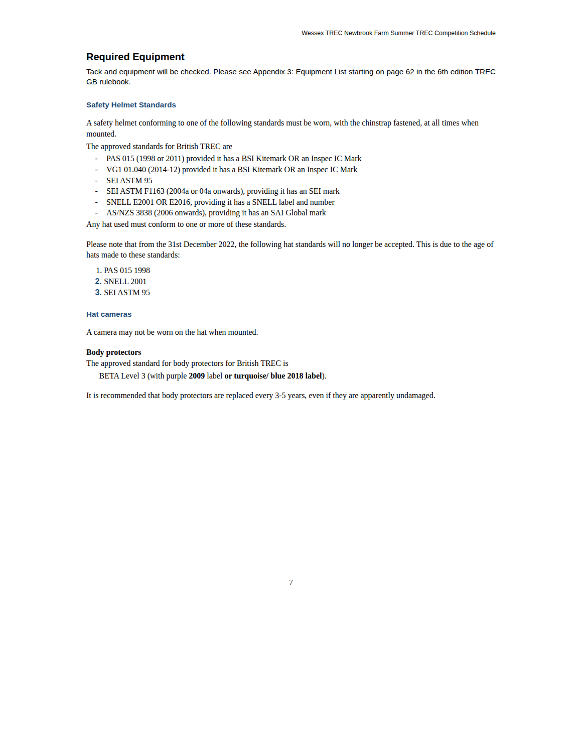Wessex TREC Newbrook Farm Summer TREC Competition Schedule
Required Equipment
Tack and equipment will be checked. Please see Appendix 3: Equipment List starting on page 62 in the 6th edition TREC GB rulebook.
Safety Helmet Standards
A safety helmet conforming to one of the following standards must be worn, with the chinstrap fastened, at all times when mounted.
The approved standards for British TREC are
PAS 015 (1998 or 2011) provided it has a BSI Kitemark OR an Inspec IC Mark
VG1 01.040 (2014-12) provided it has a BSI Kitemark OR an Inspec IC Mark
SEI ASTM 95
SEI ASTM F1163 (2004a or 04a onwards), providing it has an SEI mark
SNELL E2001 OR E2016, providing it has a SNELL label and number
AS/NZS 3838 (2006 onwards), providing it has an SAI Global mark
Any hat used must conform to one or more of these standards.
Please note that from the 31st December 2022, the following hat standards will no longer be accepted. This is due to the age of hats made to these standards:
PAS 015 1998
SNELL 2001
SEI ASTM 95
Hat cameras
A camera may not be worn on the hat when mounted.
Body protectors
The approved standard for body protectors for British TREC is
BETA Level 3 (with purple 2009 label or turquoise/ blue 2018 label).
It is recommended that body protectors are replaced every 3-5 years, even if they are apparently undamaged.
7